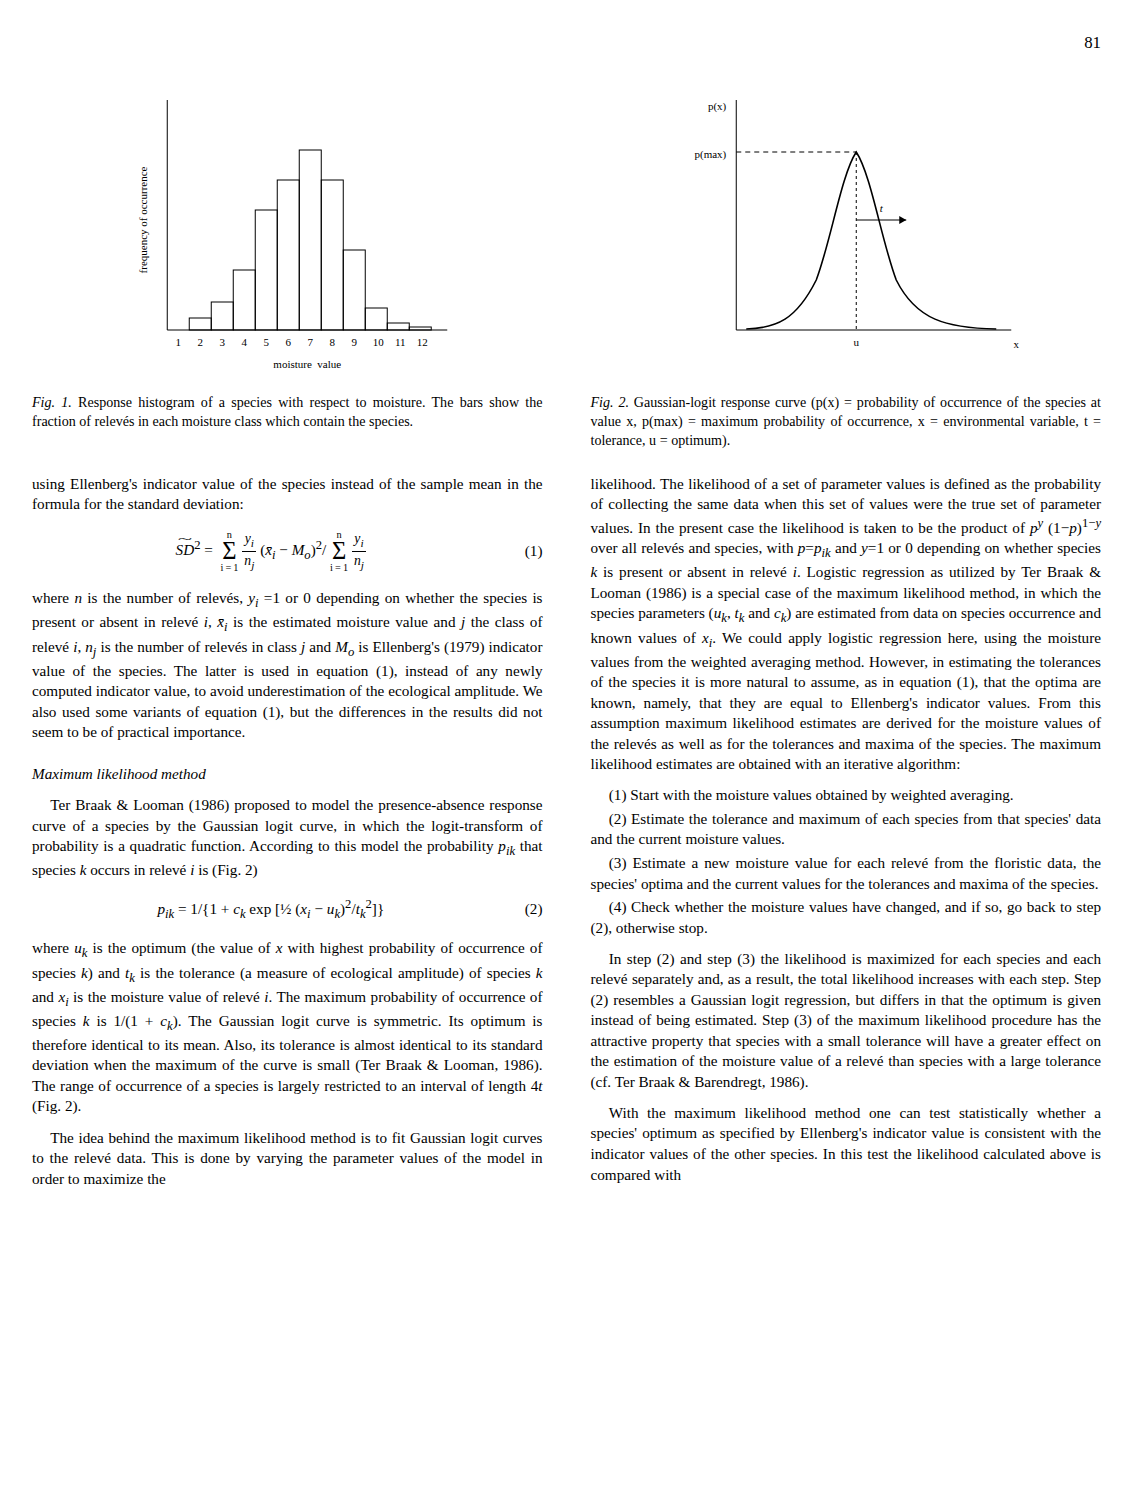81
frequency of occurrence 1 2 3 4 5 6 7 8 9 10 11 12 moisture value
Fig. 1. Response histogram of a species with respect to moisture. The bars show the fraction of relevés in each moisture class which contain the species.
p(x) p(max) x u t
Fig. 2. Gaussian-logit response curve (p(x) = probability of occurrence of the species at value x, p(max) = maximum probability of occurrence, x = environmental variable, t = tolerance, u = optimum).
using Ellenberg's indicator value of the species instead of the sample mean in the formula for the standard deviation:
SD2 = nΣi = 1 yi nj (x̄i − Mo)2/ nΣi = 1 yi nj
(1)
where n is the number of relevés, yi =1 or 0 depending on whether the species is present or absent in relevé i, x̄i is the estimated moisture value and j the class of relevé i, nj is the number of relevés in class j and Mo is Ellenberg's (1979) indicator value of the species. The latter is used in equation (1), instead of any newly computed indicator value, to avoid underestimation of the ecological amplitude. We also used some variants of equation (1), but the differences in the results did not seem to be of practical importance.
Maximum likelihood method
Ter Braak & Looman (1986) proposed to model the presence-absence response curve of a species by the Gaussian logit curve, in which the logit-transform of probability is a quadratic function. According to this model the probability pik that species k occurs in relevé i is (Fig. 2)
pik = 1/{1 + ck exp [½ (xi − uk)2/tk2]}
(2)
where uk is the optimum (the value of x with highest probability of occurrence of species k) and tk is the tolerance (a measure of ecological amplitude) of species k and xi is the moisture value of relevé i. The maximum probability of occurrence of species k is 1/(1 + ck). The Gaussian logit curve is symmetric. Its optimum is therefore identical to its mean. Also, its tolerance is almost identical to its standard deviation when the maximum of the curve is small (Ter Braak & Looman, 1986). The range of occurrence of a species is largely restricted to an interval of length 4t (Fig. 2).
The idea behind the maximum likelihood method is to fit Gaussian logit curves to the relevé data. This is done by varying the parameter values of the model in order to maximize the
likelihood. The likelihood of a set of parameter values is defined as the probability of collecting the same data when this set of values were the true set of parameter values. In the present case the likelihood is taken to be the product of py (1−p)1−y over all relevés and species, with p=pik and y=1 or 0 depending on whether species k is present or absent in relevé i. Logistic regression as utilized by Ter Braak & Looman (1986) is a special case of the maximum likelihood method, in which the species parameters (uk, tk and ck) are estimated from data on species occurrence and known values of xi. We could apply logistic regression here, using the moisture values from the weighted averaging method. However, in estimating the tolerances of the species it is more natural to assume, as in equation (1), that the optima are known, namely, that they are equal to Ellenberg's indicator values. From this assumption maximum likelihood estimates are derived for the moisture values of the relevés as well as for the tolerances and maxima of the species. The maximum likelihood estimates are obtained with an iterative algorithm:
(1) Start with the moisture values obtained by weighted averaging.
(2) Estimate the tolerance and maximum of each species from that species' data and the current moisture values.
(3) Estimate a new moisture value for each relevé from the floristic data, the species' optima and the current values for the tolerances and maxima of the species.
(4) Check whether the moisture values have changed, and if so, go back to step (2), otherwise stop.
In step (2) and step (3) the likelihood is maximized for each species and each relevé separately and, as a result, the total likelihood increases with each step. Step (2) resembles a Gaussian logit regression, but differs in that the optimum is given instead of being estimated. Step (3) of the maximum likelihood procedure has the attractive property that species with a small tolerance will have a greater effect on the estimation of the moisture value of a relevé than species with a large tolerance (cf. Ter Braak & Barendregt, 1986).
With the maximum likelihood method one can test statistically whether a species' optimum as specified by Ellenberg's indicator value is consistent with the indicator values of the other species. In this test the likelihood calculated above is compared with